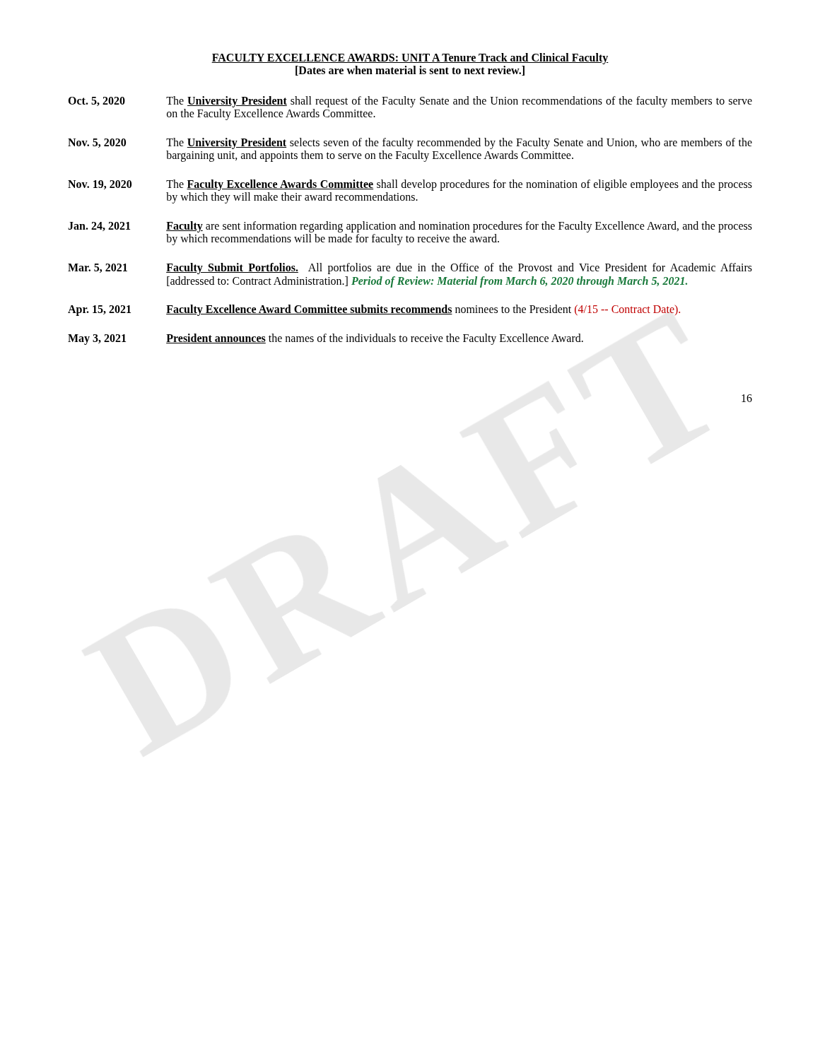DRAFT
FACULTY EXCELLENCE AWARDS: UNIT A Tenure Track and Clinical Faculty
[Dates are when material is sent to next review.]
| Oct. 5, 2020 | The University President shall request of the Faculty Senate and the Union recommendations of the faculty members to serve on the Faculty Excellence Awards Committee. |
| Nov. 5, 2020 | The University President selects seven of the faculty recommended by the Faculty Senate and Union, who are members of the bargaining unit, and appoints them to serve on the Faculty Excellence Awards Committee. |
| Nov. 19, 2020 | The Faculty Excellence Awards Committee shall develop procedures for the nomination of eligible employees and the process by which they will make their award recommendations. |
| Jan. 24, 2021 | Faculty are sent information regarding application and nomination procedures for the Faculty Excellence Award, and the process by which recommendations will be made for faculty to receive the award. |
| Mar. 5, 2021 | Faculty Submit Portfolios. All portfolios are due in the Office of the Provost and Vice President for Academic Affairs [addressed to: Contract Administration.] Period of Review: Material from March 6, 2020 through March 5, 2021. |
| Apr. 15, 2021 | Faculty Excellence Award Committee submits recommends nominees to the President (4/15 -- Contract Date). |
| May 3, 2021 | President announces the names of the individuals to receive the Faculty Excellence Award. |
16